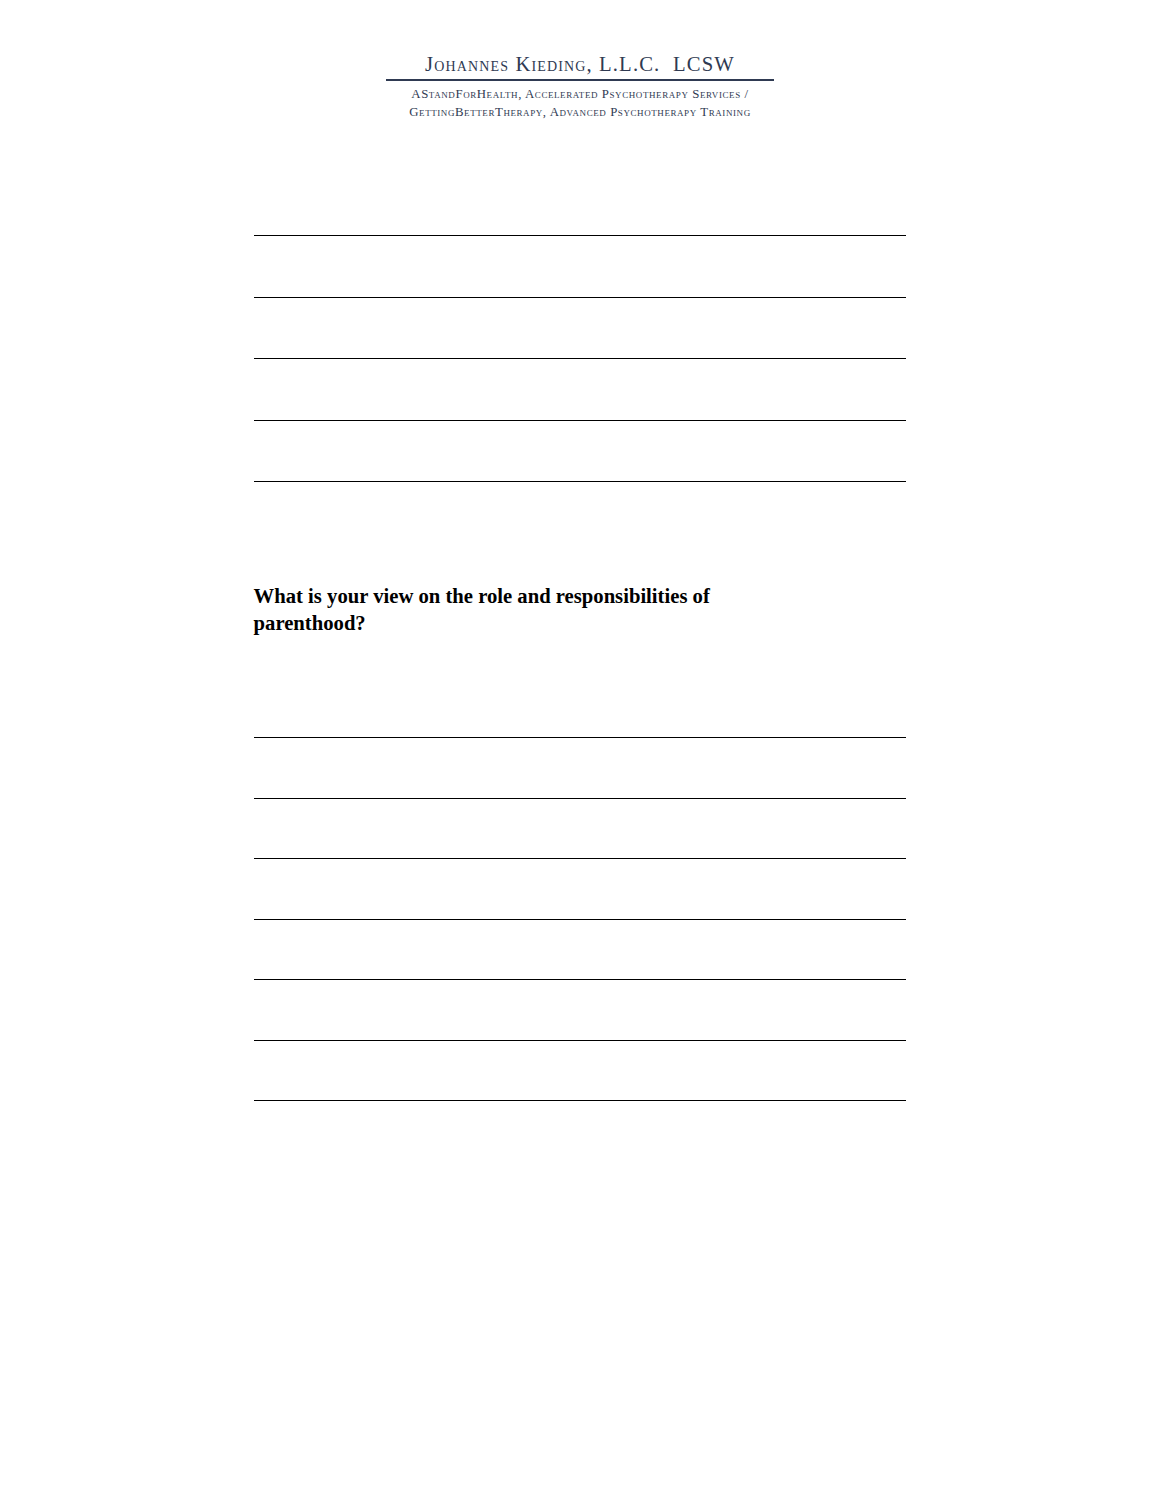Johannes Kieding, L.L.C. LCSW
AStandForHealth, Accelerated Psychotherapy Services /
GettingBetterTherapy, Advanced Psychotherapy Training
What is your view on the role and responsibilities of parenthood?